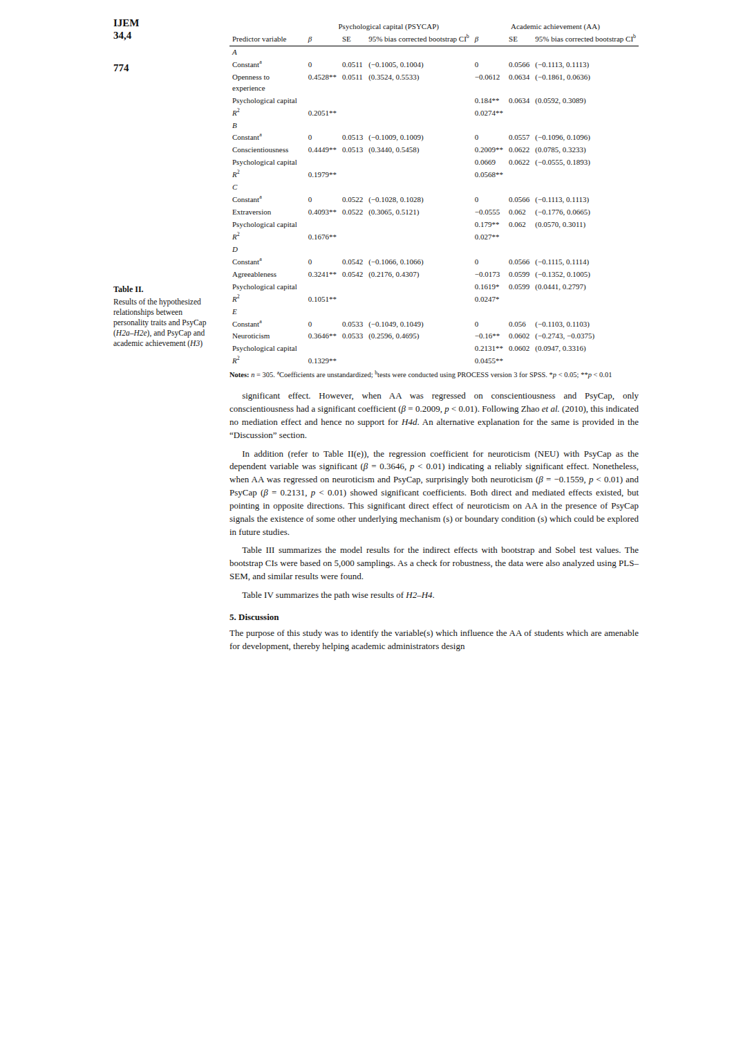IJEM
34,4
774
Table II.
Results of the hypothesized relationships between personality traits and PsyCap (H2a–H2e), and PsyCap and academic achievement (H3)
| | Psychological capital (PSYCAP) | Academic achievement (AA) |
| --- | --- | --- |
| Predictor variable | β | SE | 95% bias corrected bootstrap CI b | β | SE | 95% bias corrected bootstrap CI b |
| A |
| Constant a | 0 | 0.0511 | (−0.1005, 0.1004) | 0 | 0.0566 | (−0.1113, 0.1113) |
| Openness to experience | 0.4528** | 0.0511 | (0.3524, 0.5533) | −0.0612 | 0.0634 | (−0.1861, 0.0636) |
| Psychological capital | | | | 0.184** | 0.0634 | (0.0592, 0.3089) |
| R 2 | 0.2051** | | | 0.0274** | | |
| B |
| Constant a | 0 | 0.0513 | (−0.1009, 0.1009) | 0 | 0.0557 | (−0.1096, 0.1096) |
| Conscientiousness | 0.4449** | 0.0513 | (0.3440, 0.5458) | 0.2009** | 0.0622 | (0.0785, 0.3233) |
| Psychological capital | | | | 0.0669 | 0.0622 | (−0.0555, 0.1893) |
| R 2 | 0.1979** | | | 0.0568** | | |
| C |
| Constant a | 0 | 0.0522 | (−0.1028, 0.1028) | 0 | 0.0566 | (−0.1113, 0.1113) |
| Extraversion | 0.4093** | 0.0522 | (0.3065, 0.5121) | −0.0555 | 0.062 | (−0.1776, 0.0665) |
| Psychological capital | | | | 0.179** | 0.062 | (0.0570, 0.3011) |
| R 2 | 0.1676** | | | 0.027** | | |
| D |
| Constant a | 0 | 0.0542 | (−0.1066, 0.1066) | 0 | 0.0566 | (−0.1115, 0.1114) |
| Agreeableness | 0.3241** | 0.0542 | (0.2176, 0.4307) | −0.0173 | 0.0599 | (−0.1352, 0.1005) |
| Psychological capital | | | | 0.1619* | 0.0599 | (0.0441, 0.2797) |
| R 2 | 0.1051** | | | 0.0247* | | |
| E |
| Constant a | 0 | 0.0533 | (−0.1049, 0.1049) | 0 | 0.056 | (−0.1103, 0.1103) |
| Neuroticism | 0.3646** | 0.0533 | (0.2596, 0.4695) | −0.16** | 0.0602 | (−0.2743, −0.0375) |
| Psychological capital | | | | 0.2131** | 0.0602 | (0.0947, 0.3316) |
| R 2 | 0.1329** | | | 0.0455** | | |
Notes: n = 305. aCoefficients are unstandardized; btests were conducted using PROCESS version 3 for SPSS. *p < 0.05; **p < 0.01
significant effect. However, when AA was regressed on conscientiousness and PsyCap, only conscientiousness had a significant coefficient (β = 0.2009, p < 0.01). Following Zhao et al. (2010), this indicated no mediation effect and hence no support for H4d. An alternative explanation for the same is provided in the “Discussion” section.
In addition (refer to Table II(e)), the regression coefficient for neuroticism (NEU) with PsyCap as the dependent variable was significant (β = 0.3646, p < 0.01) indicating a reliably significant effect. Nonetheless, when AA was regressed on neuroticism and PsyCap, surprisingly both neuroticism (β = −0.1559, p < 0.01) and PsyCap (β = 0.2131, p < 0.01) showed significant coefficients. Both direct and mediated effects existed, but pointing in opposite directions. This significant direct effect of neuroticism on AA in the presence of PsyCap signals the existence of some other underlying mechanism (s) or boundary condition (s) which could be explored in future studies.
Table III summarizes the model results for the indirect effects with bootstrap and Sobel test values. The bootstrap CIs were based on 5,000 samplings. As a check for robustness, the data were also analyzed using PLS–SEM, and similar results were found.
Table IV summarizes the path wise results of H2–H4.
5. Discussion
The purpose of this study was to identify the variable(s) which influence the AA of students which are amenable for development, thereby helping academic administrators design